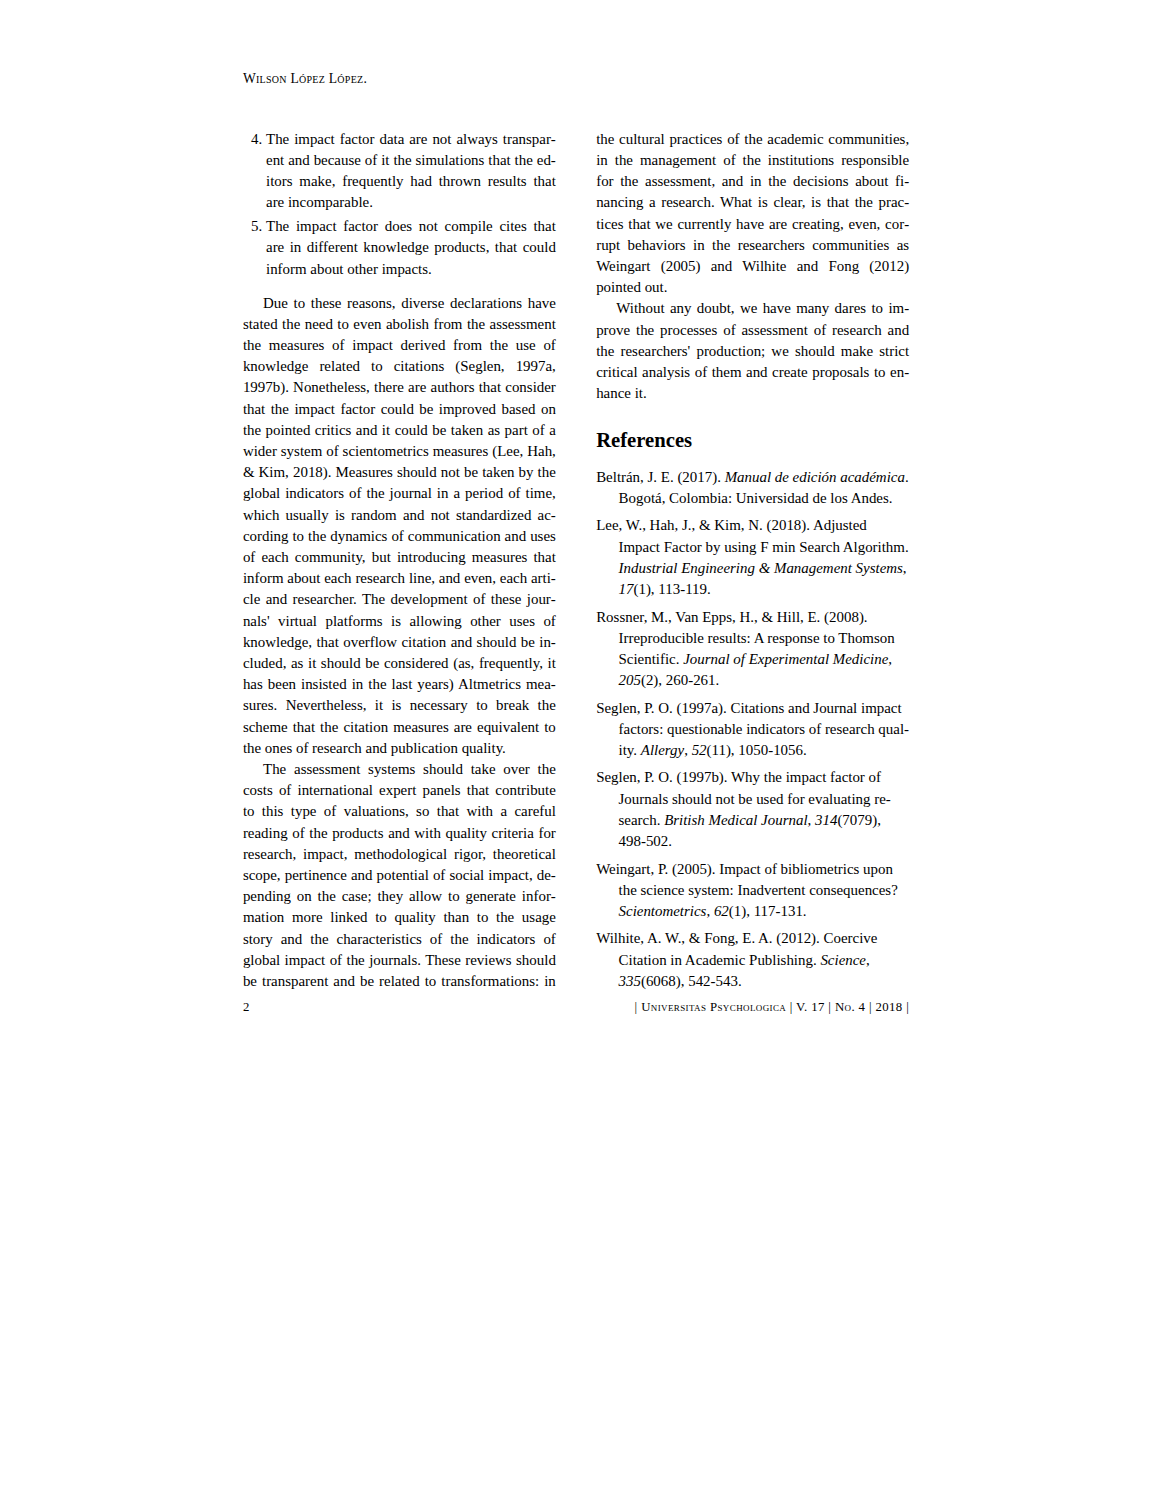Wilson López López.
The impact factor data are not always transparent and because of it the simulations that the editors make, frequently had thrown results that are incomparable.
The impact factor does not compile cites that are in different knowledge products, that could inform about other impacts.
Due to these reasons, diverse declarations have stated the need to even abolish from the assessment the measures of impact derived from the use of knowledge related to citations (Seglen, 1997a, 1997b). Nonetheless, there are authors that consider that the impact factor could be improved based on the pointed critics and it could be taken as part of a wider system of scientometrics measures (Lee, Hah, & Kim, 2018). Measures should not be taken by the global indicators of the journal in a period of time, which usually is random and not standardized according to the dynamics of communication and uses of each community, but introducing measures that inform about each research line, and even, each article and researcher. The development of these journals' virtual platforms is allowing other uses of knowledge, that overflow citation and should be included, as it should be considered (as, frequently, it has been insisted in the last years) Altmetrics measures. Nevertheless, it is necessary to break the scheme that the citation measures are equivalent to the ones of research and publication quality.
The assessment systems should take over the costs of international expert panels that contribute to this type of valuations, so that with a careful reading of the products and with quality criteria for research, impact, methodological rigor, theoretical scope, pertinence and potential of social impact, depending on the case; they allow to generate information more linked to quality than to the usage story and the characteristics of the indicators of global impact of the journals. These reviews should be transparent and be related to transformations: in the cultural practices of the academic communities, in the management of the institutions responsible for the assessment, and in the decisions about financing a research. What is clear, is that the practices that we currently have are creating, even, corrupt behaviors in the researchers communities as Weingart (2005) and Wilhite and Fong (2012) pointed out.
Without any doubt, we have many dares to improve the processes of assessment of research and the researchers' production; we should make strict critical analysis of them and create proposals to enhance it.
References
Beltrán, J. E. (2017). Manual de edición académica. Bogotá, Colombia: Universidad de los Andes.
Lee, W., Hah, J., & Kim, N. (2018). Adjusted Impact Factor by using F min Search Algorithm. Industrial Engineering & Management Systems, 17(1), 113-119.
Rossner, M., Van Epps, H., & Hill, E. (2008). Irreproducible results: A response to Thomson Scientific. Journal of Experimental Medicine, 205(2), 260-261.
Seglen, P. O. (1997a). Citations and Journal impact factors: questionable indicators of research quality. Allergy, 52(11), 1050-1056.
Seglen, P. O. (1997b). Why the impact factor of Journals should not be used for evaluating research. British Medical Journal, 314(7079), 498-502.
Weingart, P. (2005). Impact of bibliometrics upon the science system: Inadvertent consequences? Scientometrics, 62(1), 117-131.
Wilhite, A. W., & Fong, E. A. (2012). Coercive Citation in Academic Publishing. Science, 335(6068), 542-543.
2 | Universitas Psychologica | V. 17 | No. 4 | 2018 |